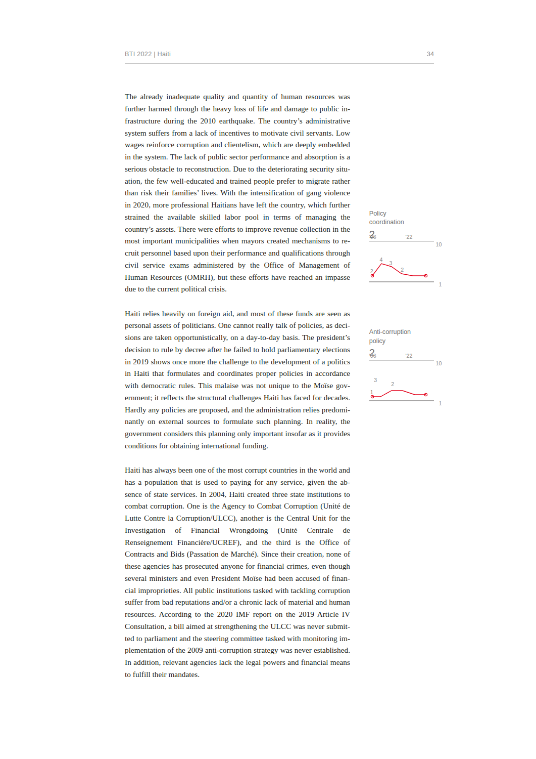BTI 2022 | Haiti 34
The already inadequate quality and quantity of human resources was further harmed through the heavy loss of life and damage to public infrastructure during the 2010 earthquake. The country’s administrative system suffers from a lack of incentives to motivate civil servants. Low wages reinforce corruption and clientelism, which are deeply embedded in the system. The lack of public sector performance and absorption is a serious obstacle to reconstruction. Due to the deteriorating security situation, the few well-educated and trained people prefer to migrate rather than risk their families’ lives. With the intensification of gang violence in 2020, more professional Haitians have left the country, which further strained the available skilled labor pool in terms of managing the country’s assets. There were efforts to improve revenue collection in the most important municipalities when mayors created mechanisms to recruit personnel based upon their performance and qualifications through civil service exams administered by the Office of Management of Human Resources (OMRH), but these efforts have reached an impasse due to the current political crisis.
Haiti relies heavily on foreign aid, and most of these funds are seen as personal assets of politicians. One cannot really talk of policies, as decisions are taken opportunistically, on a day-to-day basis. The president’s decision to rule by decree after he failed to hold parliamentary elections in 2019 shows once more the challenge to the development of a politics in Haiti that formulates and coordinates proper policies in accordance with democratic rules. This malaise was not unique to the Moïse government; it reflects the structural challenges Haiti has faced for decades. Hardly any policies are proposed, and the administration relies predominantly on external sources to formulate such planning. In reality, the government considers this planning only important insofar as it provides conditions for obtaining international funding.
Haiti has always been one of the most corrupt countries in the world and has a population that is used to paying for any service, given the absence of state services. In 2004, Haiti created three state institutions to combat corruption. One is the Agency to Combat Corruption (Unité de Lutte Contre la Corruption/ULCC), another is the Central Unit for the Investigation of Financial Wrongdoing (Unité Centrale de Renseignement Financière/UCREF), and the third is the Office of Contracts and Bids (Passation de Marché). Since their creation, none of these agencies has prosecuted anyone for financial crimes, even though several ministers and even President Moïse had been accused of financial improprieties. All public institutions tasked with tackling corruption suffer from bad reputations and/or a chronic lack of material and human resources. According to the 2020 IMF report on the 2019 Article IV Consultation, a bill aimed at strengthening the ULCC was never submitted to parliament and the steering committee tasked with monitoring implementation of the 2009 anti-corruption strategy was never established. In addition, relevant agencies lack the legal powers and financial means to fulfill their mandates.
Policy
coordination
2
'06 '22 10
2 4 3 2 1
Anti-corruption
policy
2
'06 '22 10
1 3 2 1